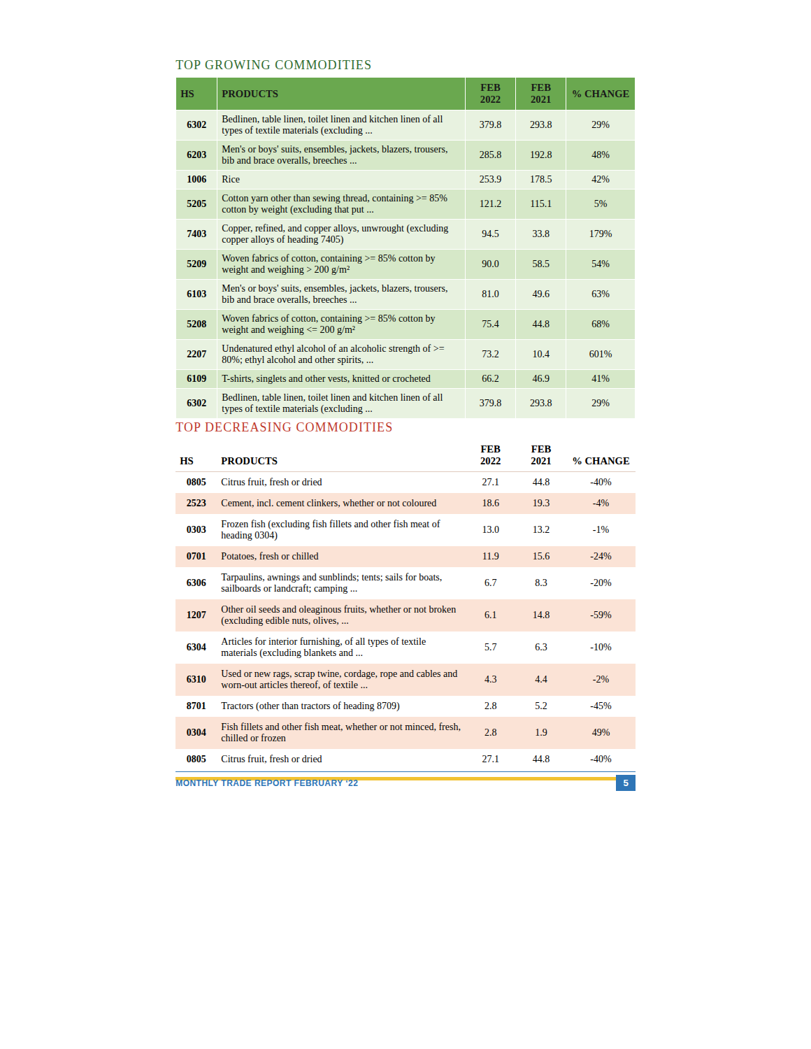TOP GROWING COMMODITIES
| HS | PRODUCTS | FEB 2022 | FEB 2021 | % CHANGE |
| --- | --- | --- | --- | --- |
| 6302 | Bedlinen, table linen, toilet linen and kitchen linen of all types of textile materials (excluding ... | 379.8 | 293.8 | 29% |
| 6203 | Men's or boys' suits, ensembles, jackets, blazers, trousers, bib and brace overalls, breeches ... | 285.8 | 192.8 | 48% |
| 1006 | Rice | 253.9 | 178.5 | 42% |
| 5205 | Cotton yarn other than sewing thread, containing >= 85% cotton by weight (excluding that put ... | 121.2 | 115.1 | 5% |
| 7403 | Copper, refined, and copper alloys, unwrought (excluding copper alloys of heading 7405) | 94.5 | 33.8 | 179% |
| 5209 | Woven fabrics of cotton, containing >= 85% cotton by weight and weighing > 200 g/m² | 90.0 | 58.5 | 54% |
| 6103 | Men's or boys' suits, ensembles, jackets, blazers, trousers, bib and brace overalls, breeches ... | 81.0 | 49.6 | 63% |
| 5208 | Woven fabrics of cotton, containing >= 85% cotton by weight and weighing <= 200 g/m² | 75.4 | 44.8 | 68% |
| 2207 | Undenatured ethyl alcohol of an alcoholic strength of >= 80%; ethyl alcohol and other spirits, ... | 73.2 | 10.4 | 601% |
| 6109 | T-shirts, singlets and other vests, knitted or crocheted | 66.2 | 46.9 | 41% |
| 6302 | Bedlinen, table linen, toilet linen and kitchen linen of all types of textile materials (excluding ... | 379.8 | 293.8 | 29% |
TOP DECREASING COMMODITIES
| HS | PRODUCTS | FEB 2022 | FEB 2021 | % CHANGE |
| --- | --- | --- | --- | --- |
| 0805 | Citrus fruit, fresh or dried | 27.1 | 44.8 | -40% |
| 2523 | Cement, incl. cement clinkers, whether or not coloured | 18.6 | 19.3 | -4% |
| 0303 | Frozen fish (excluding fish fillets and other fish meat of heading 0304) | 13.0 | 13.2 | -1% |
| 0701 | Potatoes, fresh or chilled | 11.9 | 15.6 | -24% |
| 6306 | Tarpaulins, awnings and sunblinds; tents; sails for boats, sailboards or landcraft; camping ... | 6.7 | 8.3 | -20% |
| 1207 | Other oil seeds and oleaginous fruits, whether or not broken (excluding edible nuts, olives, ... | 6.1 | 14.8 | -59% |
| 6304 | Articles for interior furnishing, of all types of textile materials (excluding blankets and ... | 5.7 | 6.3 | -10% |
| 6310 | Used or new rags, scrap twine, cordage, rope and cables and worn-out articles thereof, of textile ... | 4.3 | 4.4 | -2% |
| 8701 | Tractors (other than tractors of heading 8709) | 2.8 | 5.2 | -45% |
| 0304 | Fish fillets and other fish meat, whether or not minced, fresh, chilled or frozen | 2.8 | 1.9 | 49% |
| 0805 | Citrus fruit, fresh or dried | 27.1 | 44.8 | -40% |
MONTHLY TRADE REPORT FEBRUARY ‘22 5